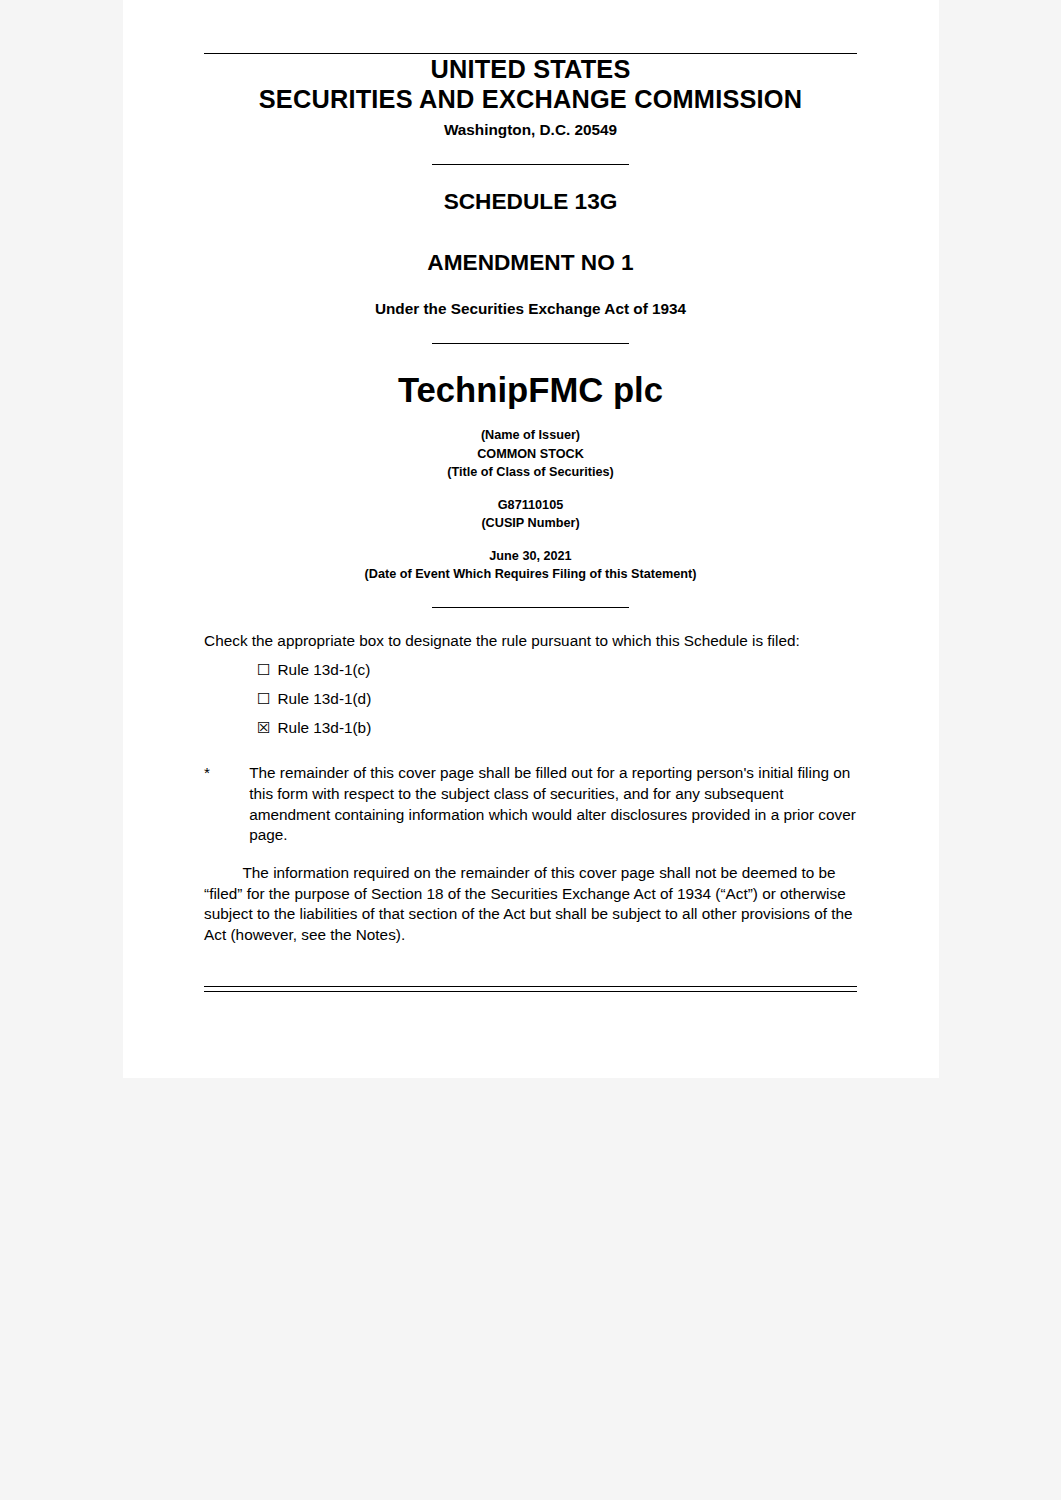UNITED STATES
SECURITIES AND EXCHANGE COMMISSION
Washington, D.C. 20549
SCHEDULE 13G
AMENDMENT NO 1
Under the Securities Exchange Act of 1934
TechnipFMC plc
(Name of Issuer)
COMMON STOCK
(Title of Class of Securities)
G87110105
(CUSIP Number)
June 30, 2021
(Date of Event Which Requires Filing of this Statement)
Check the appropriate box to designate the rule pursuant to which this Schedule is filed:
☐Rule 13d-1(c)
☐Rule 13d-1(d)
☒Rule 13d-1(b)
*
The remainder of this cover page shall be filled out for a reporting person's initial filing on this form with respect to the subject class of securities, and for any subsequent amendment containing information which would alter disclosures provided in a prior cover page.
The information required on the remainder of this cover page shall not be deemed to be “filed” for the purpose of Section 18 of the Securities Exchange Act of 1934 (“Act”) or otherwise subject to the liabilities of that section of the Act but shall be subject to all other provisions of the Act (however, see the Notes).